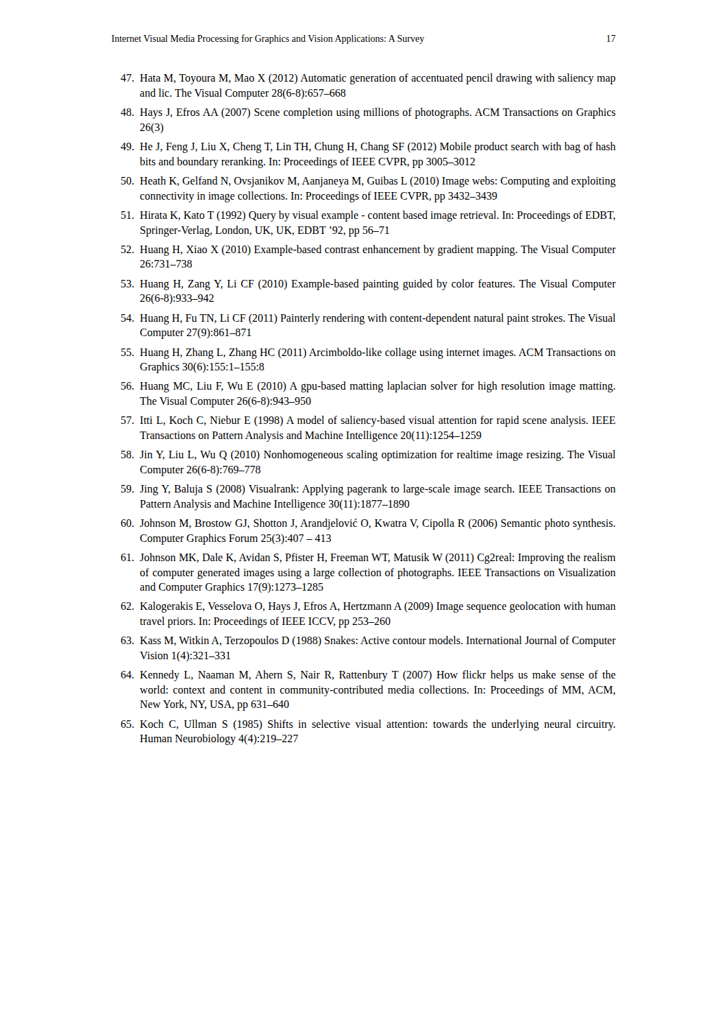Internet Visual Media Processing for Graphics and Vision Applications: A Survey 17
Hata M, Toyoura M, Mao X (2012) Automatic generation of accentuated pencil drawing with saliency map and lic. The Visual Computer 28(6-8):657–668
Hays J, Efros AA (2007) Scene completion using millions of photographs. ACM Transactions on Graphics 26(3)
He J, Feng J, Liu X, Cheng T, Lin TH, Chung H, Chang SF (2012) Mobile product search with bag of hash bits and boundary reranking. In: Proceedings of IEEE CVPR, pp 3005–3012
Heath K, Gelfand N, Ovsjanikov M, Aanjaneya M, Guibas L (2010) Image webs: Computing and exploiting connectivity in image collections. In: Proceedings of IEEE CVPR, pp 3432–3439
Hirata K, Kato T (1992) Query by visual example - content based image retrieval. In: Proceedings of EDBT, Springer-Verlag, London, UK, UK, EDBT ’92, pp 56–71
Huang H, Xiao X (2010) Example-based contrast enhancement by gradient mapping. The Visual Computer 26:731–738
Huang H, Zang Y, Li CF (2010) Example-based painting guided by color features. The Visual Computer 26(6-8):933–942
Huang H, Fu TN, Li CF (2011) Painterly rendering with content-dependent natural paint strokes. The Visual Computer 27(9):861–871
Huang H, Zhang L, Zhang HC (2011) Arcimboldo-like collage using internet images. ACM Transactions on Graphics 30(6):155:1–155:8
Huang MC, Liu F, Wu E (2010) A gpu-based matting laplacian solver for high resolution image matting. The Visual Computer 26(6-8):943–950
Itti L, Koch C, Niebur E (1998) A model of saliency-based visual attention for rapid scene analysis. IEEE Transactions on Pattern Analysis and Machine Intelligence 20(11):1254–1259
Jin Y, Liu L, Wu Q (2010) Nonhomogeneous scaling optimization for realtime image resizing. The Visual Computer 26(6-8):769–778
Jing Y, Baluja S (2008) Visualrank: Applying pagerank to large-scale image search. IEEE Transactions on Pattern Analysis and Machine Intelligence 30(11):1877–1890
Johnson M, Brostow GJ, Shotton J, Arandjelović O, Kwatra V, Cipolla R (2006) Semantic photo synthesis. Computer Graphics Forum 25(3):407 – 413
Johnson MK, Dale K, Avidan S, Pfister H, Freeman WT, Matusik W (2011) Cg2real: Improving the realism of computer generated images using a large collection of photographs. IEEE Transactions on Visualization and Computer Graphics 17(9):1273–1285
Kalogerakis E, Vesselova O, Hays J, Efros A, Hertzmann A (2009) Image sequence geolocation with human travel priors. In: Proceedings of IEEE ICCV, pp 253–260
Kass M, Witkin A, Terzopoulos D (1988) Snakes: Active contour models. International Journal of Computer Vision 1(4):321–331
Kennedy L, Naaman M, Ahern S, Nair R, Rattenbury T (2007) How flickr helps us make sense of the world: context and content in community-contributed media collections. In: Proceedings of MM, ACM, New York, NY, USA, pp 631–640
Koch C, Ullman S (1985) Shifts in selective visual attention: towards the underlying neural circuitry. Human Neurobiology 4(4):219–227